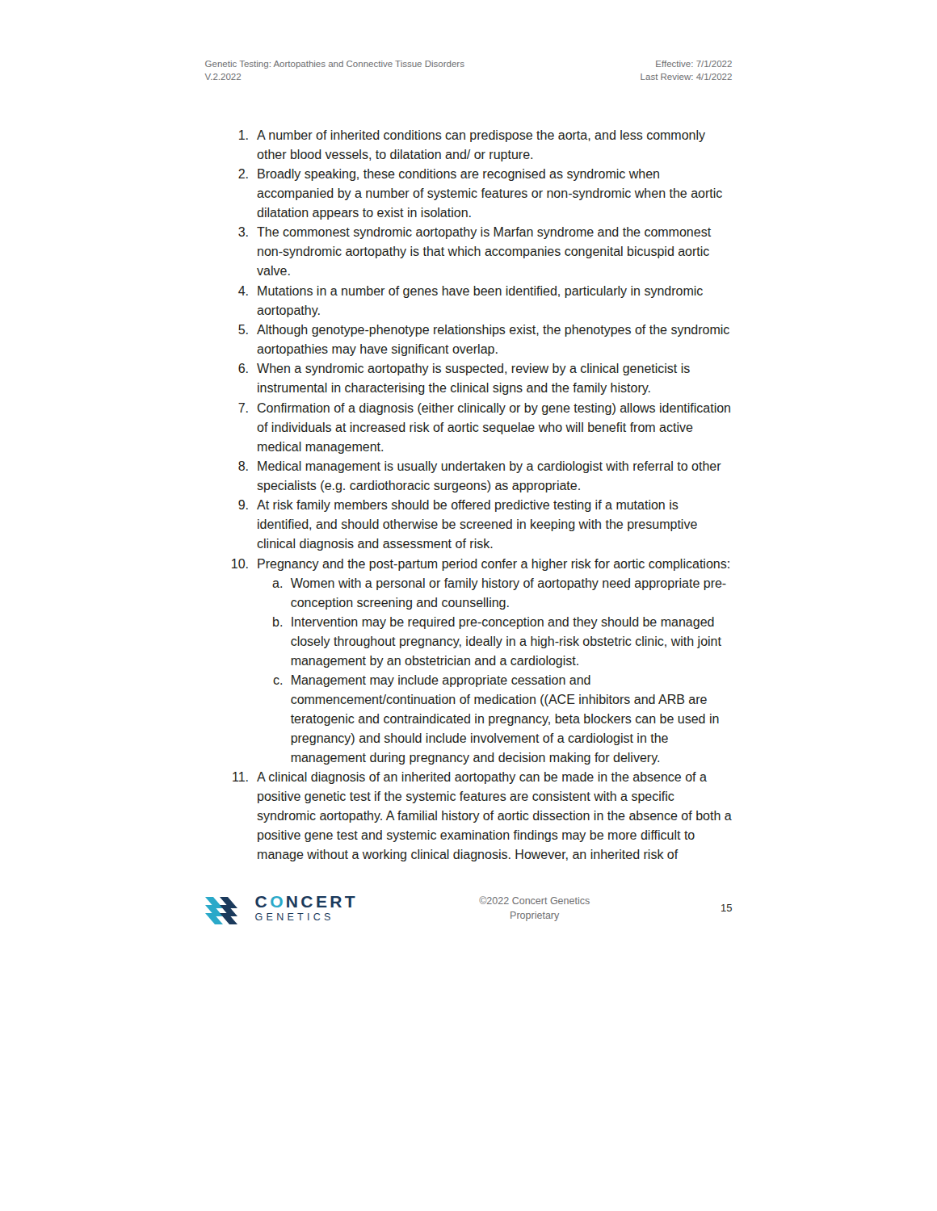Genetic Testing: Aortopathies and Connective Tissue Disorders
V.2.2022
Effective: 7/1/2022
Last Review: 4/1/2022
A number of inherited conditions can predispose the aorta, and less commonly other blood vessels, to dilatation and/ or rupture.
Broadly speaking, these conditions are recognised as syndromic when accompanied by a number of systemic features or non-syndromic when the aortic dilatation appears to exist in isolation.
The commonest syndromic aortopathy is Marfan syndrome and the commonest non-syndromic aortopathy is that which accompanies congenital bicuspid aortic valve.
Mutations in a number of genes have been identified, particularly in syndromic aortopathy.
Although genotype-phenotype relationships exist, the phenotypes of the syndromic aortopathies may have significant overlap.
When a syndromic aortopathy is suspected, review by a clinical geneticist is instrumental in characterising the clinical signs and the family history.
Confirmation of a diagnosis (either clinically or by gene testing) allows identification of individuals at increased risk of aortic sequelae who will benefit from active medical management.
Medical management is usually undertaken by a cardiologist with referral to other specialists (e.g. cardiothoracic surgeons) as appropriate.
At risk family members should be offered predictive testing if a mutation is identified, and should otherwise be screened in keeping with the presumptive clinical diagnosis and assessment of risk.
Pregnancy and the post-partum period confer a higher risk for aortic complications:
Women with a personal or family history of aortopathy need appropriate pre-conception screening and counselling.
Intervention may be required pre-conception and they should be managed closely throughout pregnancy, ideally in a high-risk obstetric clinic, with joint management by an obstetrician and a cardiologist.
Management may include appropriate cessation and commencement/continuation of medication ((ACE inhibitors and ARB are teratogenic and contraindicated in pregnancy, beta blockers can be used in pregnancy) and should include involvement of a cardiologist in the management during pregnancy and decision making for delivery.
A clinical diagnosis of an inherited aortopathy can be made in the absence of a positive genetic test if the systemic features are consistent with a specific syndromic aortopathy. A familial history of aortic dissection in the absence of both a positive gene test and systemic examination findings may be more difficult to manage without a working clinical diagnosis. However, an inherited risk of
CONCERT
GENETICS
©2022 Concert Genetics
Proprietary
15